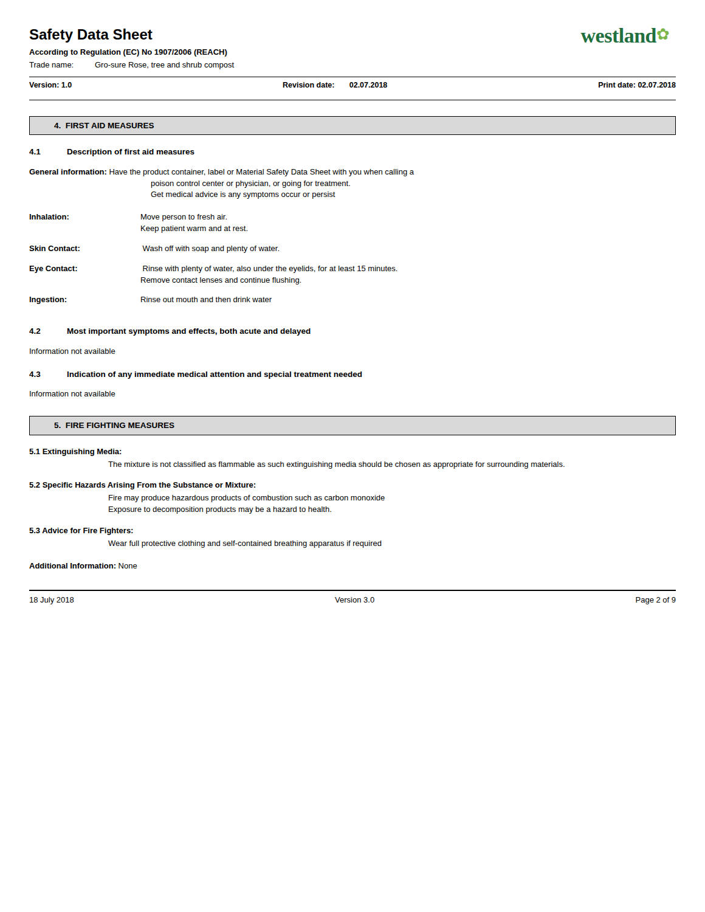westland✿
Safety Data Sheet
According to Regulation (EC) No 1907/2006 (REACH)
Trade name: Gro-sure Rose, tree and shrub compost
Version: 1.0 Revision date: 02.07.2018 Print date: 02.07.2018
4. FIRST AID MEASURES
4.1 Description of first aid measures
General information: Have the product container, label or Material Safety Data Sheet with you when calling a poison control center or physician, or going for treatment. Get medical advice is any symptoms occur or persist
| Inhalation: | Move person to fresh air. Keep patient warm and at rest. |
| Skin Contact: | Wash off with soap and plenty of water. |
| Eye Contact: | Rinse with plenty of water, also under the eyelids, for at least 15 minutes. Remove contact lenses and continue flushing. |
| Ingestion: | Rinse out mouth and then drink water |
4.2 Most important symptoms and effects, both acute and delayed
Information not available
4.3 Indication of any immediate medical attention and special treatment needed
Information not available
5. FIRE FIGHTING MEASURES
5.1 Extinguishing Media:
The mixture is not classified as flammable as such extinguishing media should be chosen as appropriate for surrounding materials.
5.2 Specific Hazards Arising From the Substance or Mixture:
Fire may produce hazardous products of combustion such as carbon monoxide
Exposure to decomposition products may be a hazard to health.
5.3 Advice for Fire Fighters:
Wear full protective clothing and self-contained breathing apparatus if required
Additional Information: None
18 July 2018 Version 3.0 Page 2 of 9